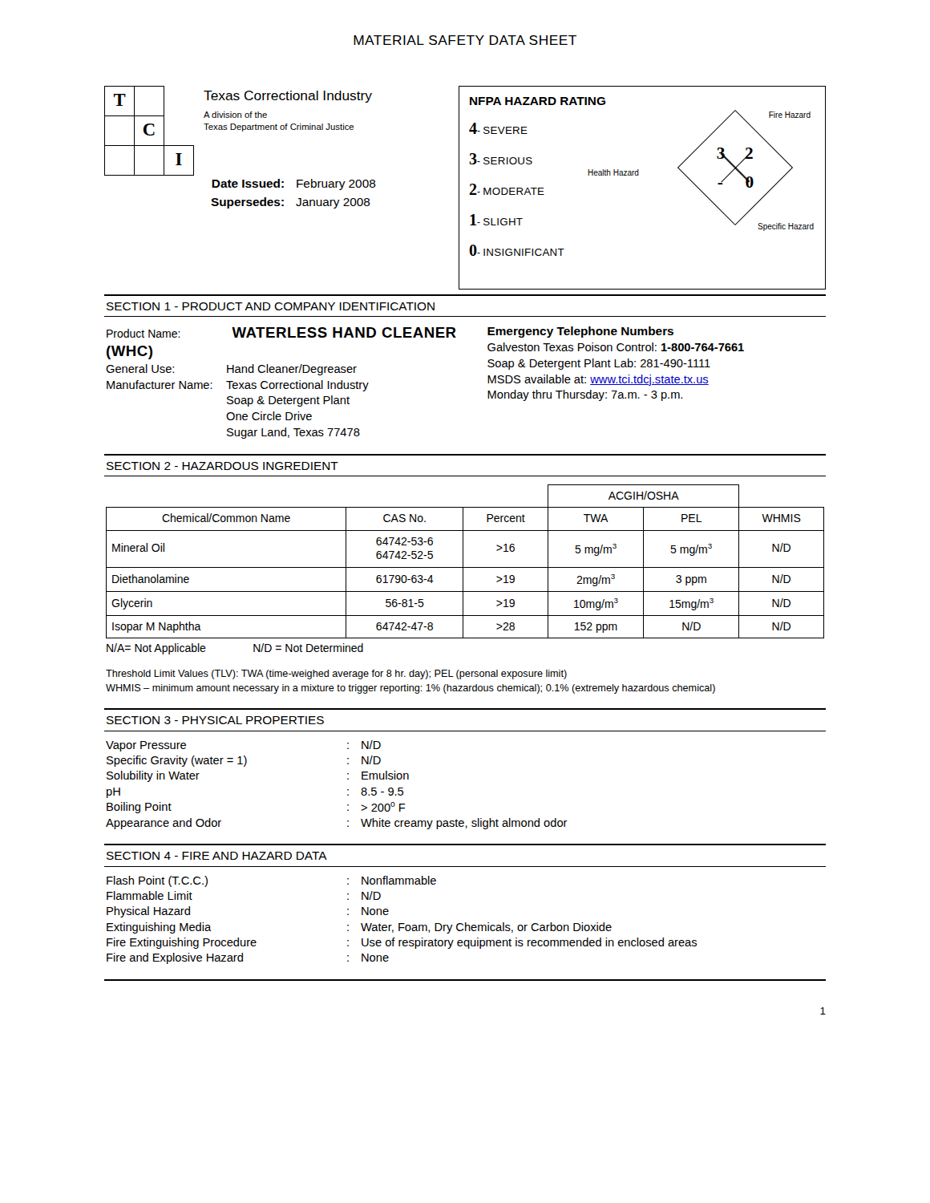MATERIAL SAFETY DATA SHEET
| T | | |
| | C | |
| | | I |
Texas Correctional Industry
A division of the
Texas Department of Criminal Justice
Date Issued: February 2008
Supersedes: January 2008
NFPA HAZARD RATING
4- SEVERE
3- SERIOUS
2- MODERATE
1- SLIGHT
0- INSIGNIFICANT
Fire Hazard Health Hazard Specific Hazard
2
3
0
-
SECTION 1 - PRODUCT AND COMPANY IDENTIFICATION
Product Name: WATERLESS HAND CLEANER (WHC)
General Use: Hand Cleaner/Degreaser
Manufacturer Name: Texas Correctional Industry
Soap & Detergent Plant
One Circle Drive
Sugar Land, Texas 77478
Emergency Telephone Numbers
Galveston Texas Poison Control: 1-800-764-7661
Soap & Detergent Plant Lab: 281-490-1111
MSDS available at: www.tci.tdcj.state.tx.us
Monday thru Thursday: 7a.m. - 3 p.m.
SECTION 2 - HAZARDOUS INGREDIENT
| | | | ACGIH/OSHA | |
| Chemical/Common Name | CAS No. | Percent | TWA | PEL | WHMIS |
| Mineral Oil | 64742-53-6 64742-52-5 | >16 | 5 mg/m 3 | 5 mg/m 3 | N/D |
| Diethanolamine | 61790-63-4 | >19 | 2mg/m 3 | 3 ppm | N/D |
| Glycerin | 56-81-5 | >19 | 10mg/m 3 | 15mg/m 3 | N/D |
| Isopar M Naphtha | 64742-47-8 | >28 | 152 ppm | N/D | N/D |
N/A= Not Applicable N/D = Not Determined
Threshold Limit Values (TLV): TWA (time-weighed average for 8 hr. day); PEL (personal exposure limit)
WHMIS – minimum amount necessary in a mixture to trigger reporting: 1% (hazardous chemical); 0.1% (extremely hazardous chemical)
SECTION 3 - PHYSICAL PROPERTIES
Vapor Pressure
:
N/D
Specific Gravity (water = 1)
:
N/D
Solubility in Water
:
Emulsion
pH
:
8.5 - 9.5
Boiling Point
:
> 200o F
Appearance and Odor
:
White creamy paste, slight almond odor
SECTION 4 - FIRE AND HAZARD DATA
Flash Point (T.C.C.)
:
Nonflammable
Flammable Limit
:
N/D
Physical Hazard
:
None
Extinguishing Media
:
Water, Foam, Dry Chemicals, or Carbon Dioxide
Fire Extinguishing Procedure
:
Use of respiratory equipment is recommended in enclosed areas
Fire and Explosive Hazard
:
None
1